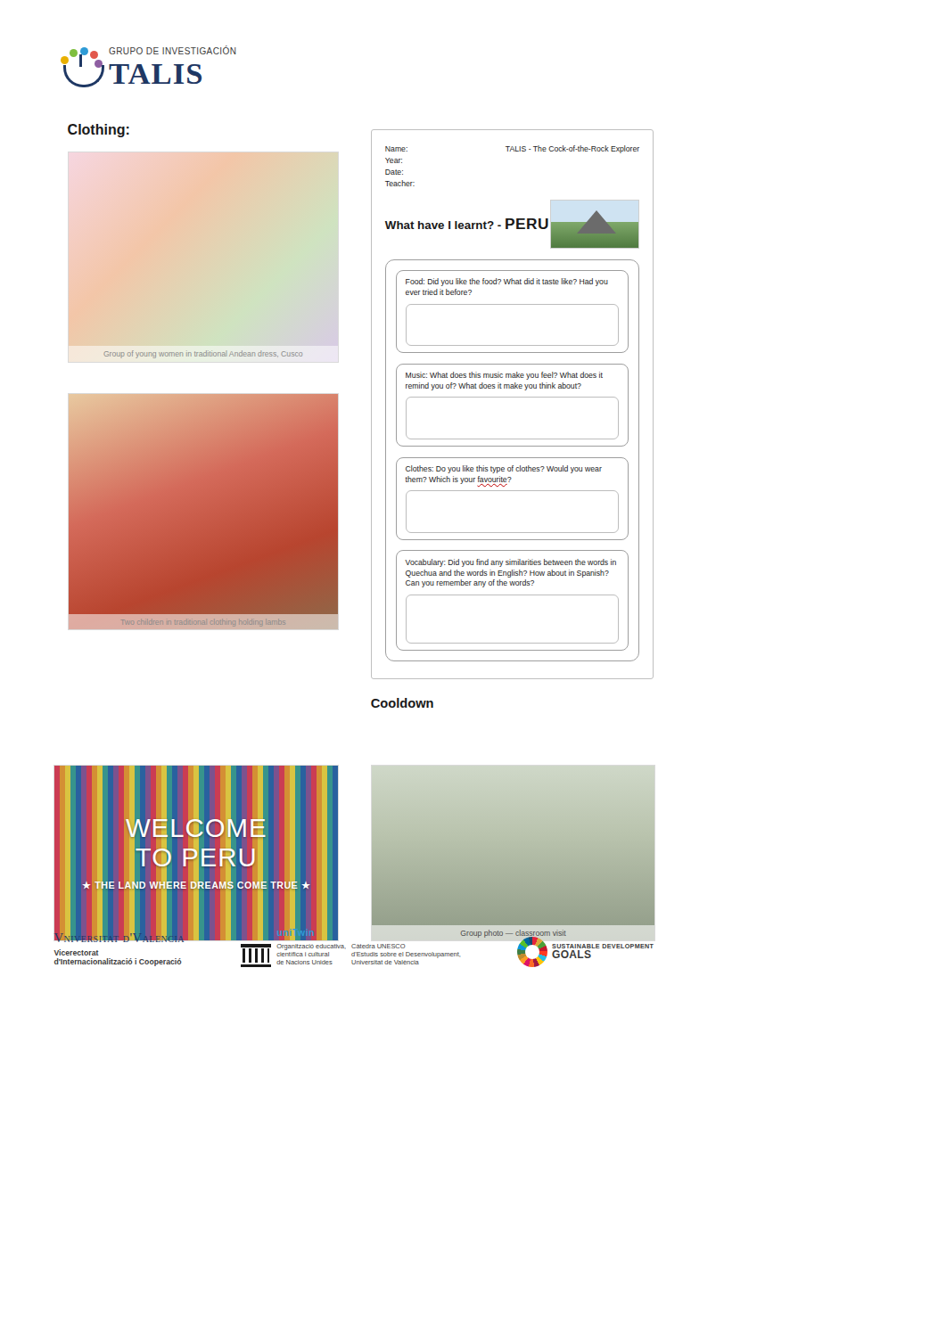Grupo de Investigación TALIS
Clothing:
Name:
Year:
Date:
Teacher:
TALIS - The Cock-of-the-Rock Explorer
What have I learnt? - PERU
Food: Did you like the food? What did it taste like? Had you ever tried it before?
Music: What does this music make you feel? What does it remind you of? What does it make you think about?
Clothes: Do you like this type of clothes? Would you wear them? Which is your favourite?
Vocabulary: Did you find any similarities between the words in Quechua and the words in English? How about in Spanish? Can you remember any of the words?
Cooldown
WELCOME
TO PERU
★ THE LAND WHERE DREAMS COME TRUE ★
Vniversitat d'Valencia Vicerectorat
d'Internacionalització i Cooperació
uniTwin
Organització educativa,
científica i cultural
de Nacions Unides
Càtedra UNESCO
d'Estudis sobre el Desenvolupament,
Universitat de València
SUSTAINABLE DEVELOPMENT
GOALS